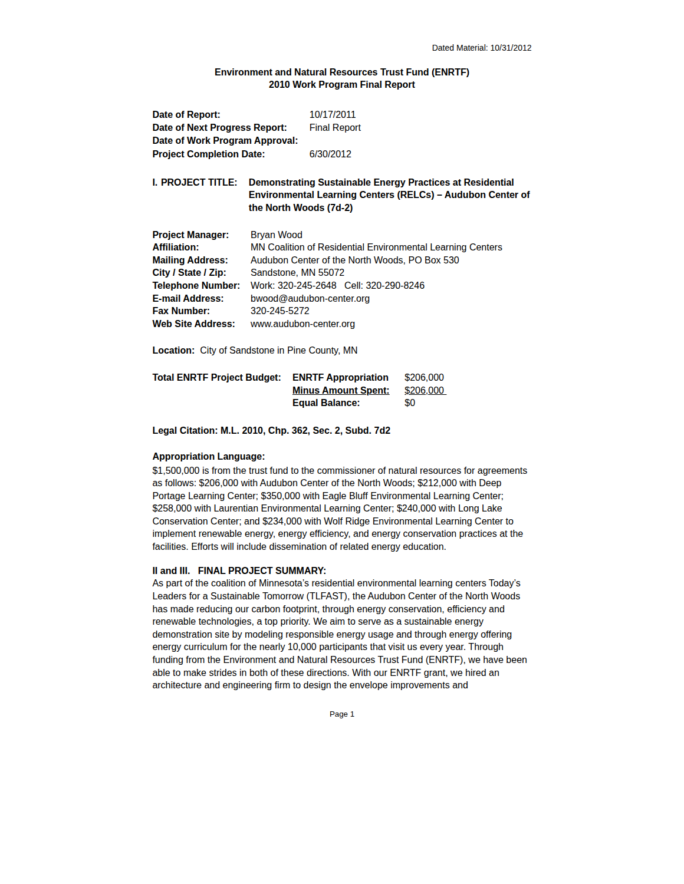Dated Material: 10/31/2012
Environment and Natural Resources Trust Fund (ENRTF)
2010 Work Program Final Report
| Date of Report: | 10/17/2011 |
| Date of Next Progress Report: | Final Report |
| Date of Work Program Approval: | |
| Project Completion Date: | 6/30/2012 |
| I. | PROJECT TITLE: | Demonstrating Sustainable Energy Practices at Residential Environmental Learning Centers (RELCs) – Audubon Center of the North Woods (7d-2) |
| Project Manager: | Bryan Wood |
| Affiliation: | MN Coalition of Residential Environmental Learning Centers |
| Mailing Address: | Audubon Center of the North Woods, PO Box 530 |
| City / State / Zip: | Sandstone, MN 55072 |
| Telephone Number: | Work: 320-245-2648 Cell: 320-290-8246 |
| E-mail Address: | bwood@audubon-center.org |
| Fax Number: | 320-245-5272 |
| Web Site Address: | www.audubon-center.org |
Location: City of Sandstone in Pine County, MN
| Total ENRTF Project Budget: | ENRTF Appropriation | $206,000 |
| | Minus Amount Spent: | $206,000 |
| | Equal Balance: | $0 |
Legal Citation: M.L. 2010, Chp. 362, Sec. 2, Subd. 7d2
Appropriation Language:
$1,500,000 is from the trust fund to the commissioner of natural resources for agreements as follows: $206,000 with Audubon Center of the North Woods; $212,000 with Deep Portage Learning Center; $350,000 with Eagle Bluff Environmental Learning Center; $258,000 with Laurentian Environmental Learning Center; $240,000 with Long Lake Conservation Center; and $234,000 with Wolf Ridge Environmental Learning Center to implement renewable energy, energy efficiency, and energy conservation practices at the facilities. Efforts will include dissemination of related energy education.
II and III. FINAL PROJECT SUMMARY:
As part of the coalition of Minnesota’s residential environmental learning centers Today’s Leaders for a Sustainable Tomorrow (TLFAST), the Audubon Center of the North Woods has made reducing our carbon footprint, through energy conservation, efficiency and renewable technologies, a top priority. We aim to serve as a sustainable energy demonstration site by modeling responsible energy usage and through energy offering energy curriculum for the nearly 10,000 participants that visit us every year. Through funding from the Environment and Natural Resources Trust Fund (ENRTF), we have been able to make strides in both of these directions. With our ENRTF grant, we hired an architecture and engineering firm to design the envelope improvements and
Page 1